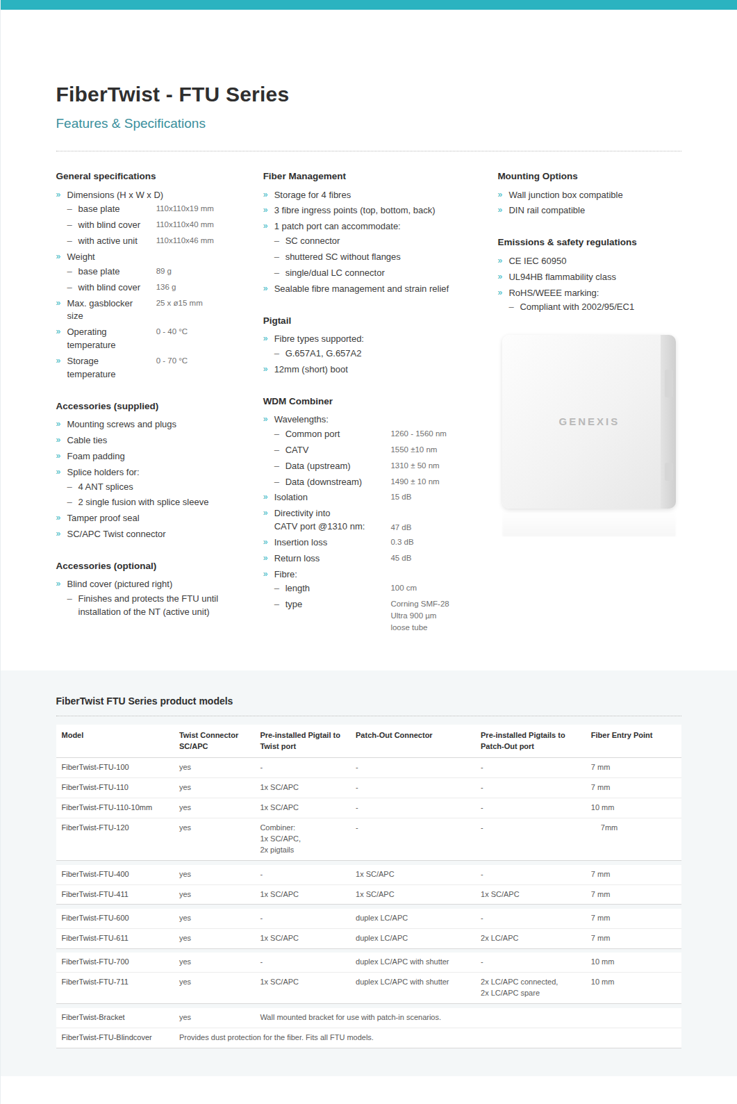FiberTwist - FTU Series
Features & Specifications
General specifications
Dimensions (H x W x D)
base plate 110x110x19 mm
with blind cover 110x110x40 mm
with active unit 110x110x46 mm
Weight
base plate 89 g
with blind cover 136 g
Max. gasblocker size 25 x ø15 mm
Operating temperature 0 - 40 °C
Storage temperature 0 - 70 °C
Accessories (supplied)
Mounting screws and plugs
Cable ties
Foam padding
Splice holders for:
4 ANT splices
2 single fusion with splice sleeve
Tamper proof seal
SC/APC Twist connector
Accessories (optional)
Blind cover (pictured right)
Finishes and protects the FTU until installation of the NT (active unit)
Fiber Management
Storage for 4 fibres
3 fibre ingress points (top, bottom, back)
1 patch port can accommodate:
SC connector
shuttered SC without flanges
single/dual LC connector
Sealable fibre management and strain relief
Pigtail
Fibre types supported:
G.657A1, G.657A2
12mm (short) boot
WDM Combiner
Wavelengths:
Common port 1260 - 1560 nm
CATV 1550 ±10 nm
Data (upstream) 1310 ± 50 nm
Data (downstream) 1490 ± 10 nm
Isolation 15 dB
Directivity into
CATV port @1310 nm: 47 dB
Insertion loss 0.3 dB
Return loss 45 dB
Fibre:
length 100 cm
type Corning SMF-28
Ultra 900 µm
loose tube
Mounting Options
Wall junction box compatible
DIN rail compatible
Emissions & safety regulations
CE IEC 60950
UL94HB flammability class
RoHS/WEEE marking:
Compliant with 2002/95/EC1
GENEXIS
FiberTwist FTU Series product models
| Model | Twist Connector SC/APC | Pre-installed Pigtail to Twist port | Patch-Out Connector | Pre-installed Pigtails to Patch-Out port | Fiber Entry Point |
| --- | --- | --- | --- | --- | --- |
| FiberTwist-FTU-100 | yes | - | - | - | 7 mm |
| FiberTwist-FTU-110 | yes | 1x SC/APC | - | - | 7 mm |
| FiberTwist-FTU-110-10mm | yes | 1x SC/APC | - | - | 10 mm |
| FiberTwist-FTU-120 | yes | Combiner: 1x SC/APC, 2x pigtails | - | - | 7mm |
| FiberTwist-FTU-400 | yes | - | 1x SC/APC | - | 7 mm |
| FiberTwist-FTU-411 | yes | 1x SC/APC | 1x SC/APC | 1x SC/APC | 7 mm |
| FiberTwist-FTU-600 | yes | - | duplex LC/APC | - | 7 mm |
| FiberTwist-FTU-611 | yes | 1x SC/APC | duplex LC/APC | 2x LC/APC | 7 mm |
| FiberTwist-FTU-700 | yes | - | duplex LC/APC with shutter | - | 10 mm |
| FiberTwist-FTU-711 | yes | 1x SC/APC | duplex LC/APC with shutter | 2x LC/APC connected, 2x LC/APC spare | 10 mm |
| FiberTwist-Bracket | yes | Wall mounted bracket for use with patch-in scenarios. |
| FiberTwist-FTU-Blindcover | Provides dust protection for the fiber. Fits all FTU models. |